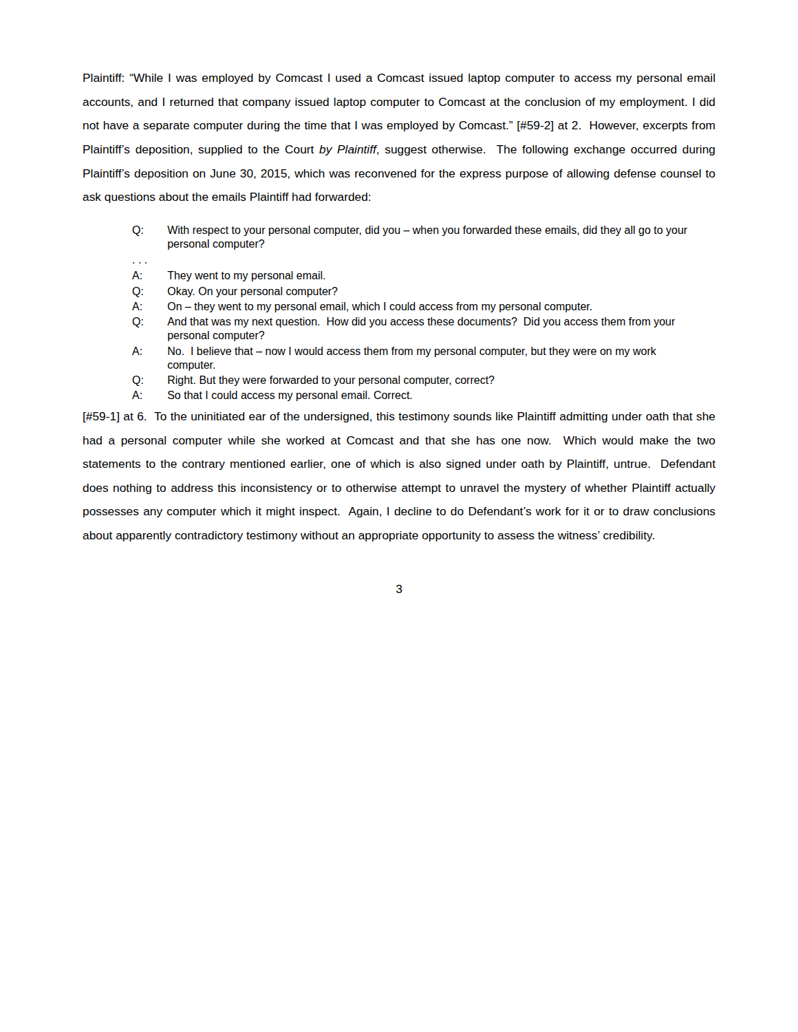Plaintiff: “While I was employed by Comcast I used a Comcast issued laptop computer to access my personal email accounts, and I returned that company issued laptop computer to Comcast at the conclusion of my employment. I did not have a separate computer during the time that I was employed by Comcast.” [#59-2] at 2. However, excerpts from Plaintiff’s deposition, supplied to the Court by Plaintiff, suggest otherwise. The following exchange occurred during Plaintiff’s deposition on June 30, 2015, which was reconvened for the express purpose of allowing defense counsel to ask questions about the emails Plaintiff had forwarded:
Q:
With respect to your personal computer, did you – when you forwarded these emails, did they all go to your personal computer?
. . .
A:
They went to my personal email.
Q:
Okay. On your personal computer?
A:
On – they went to my personal email, which I could access from my personal computer.
Q:
And that was my next question. How did you access these documents? Did you access them from your personal computer?
A:
No. I believe that – now I would access them from my personal computer, but they were on my work computer.
Q:
Right. But they were forwarded to your personal computer, correct?
A:
So that I could access my personal email. Correct.
[#59-1] at 6. To the uninitiated ear of the undersigned, this testimony sounds like Plaintiff admitting under oath that she had a personal computer while she worked at Comcast and that she has one now. Which would make the two statements to the contrary mentioned earlier, one of which is also signed under oath by Plaintiff, untrue. Defendant does nothing to address this inconsistency or to otherwise attempt to unravel the mystery of whether Plaintiff actually possesses any computer which it might inspect. Again, I decline to do Defendant’s work for it or to draw conclusions about apparently contradictory testimony without an appropriate opportunity to assess the witness’ credibility.
3